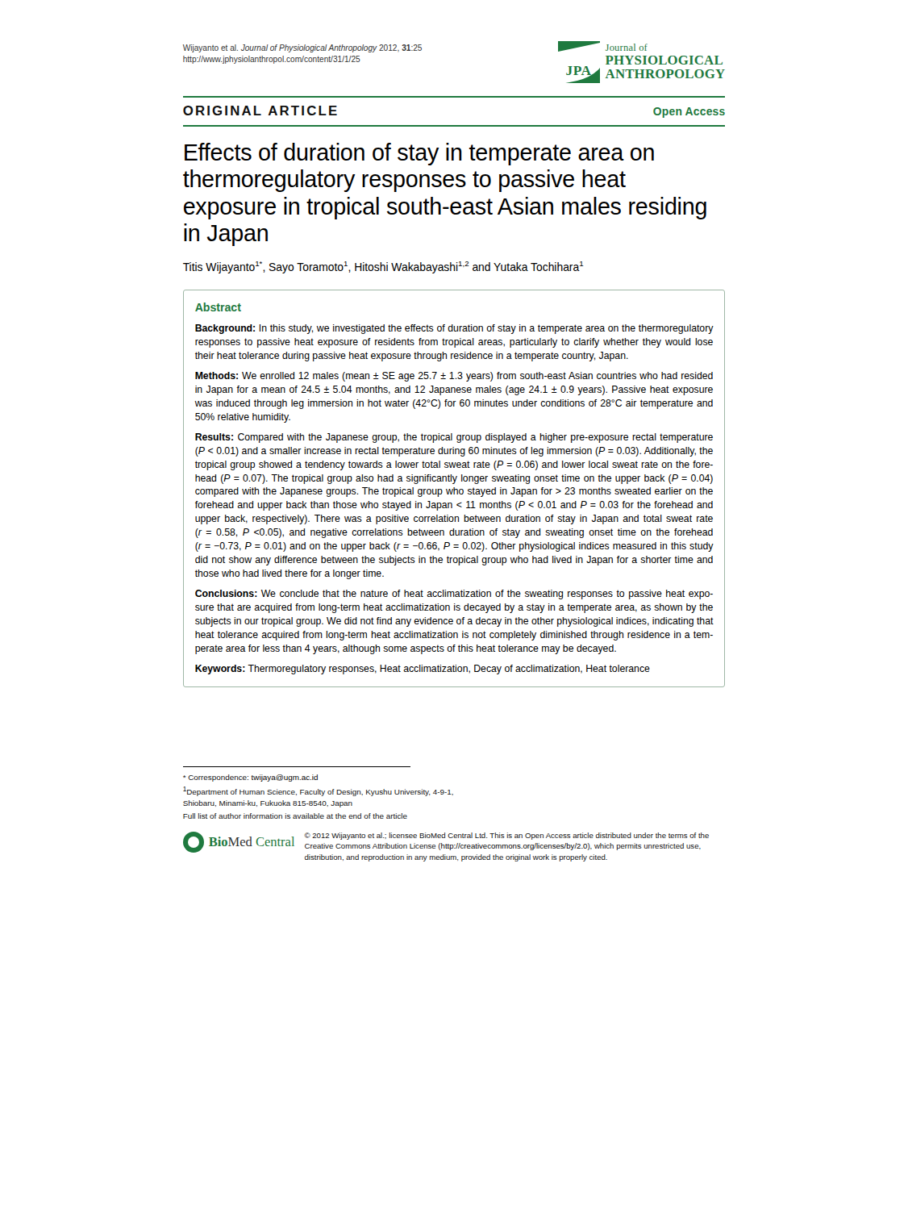Wijayanto et al. Journal of Physiological Anthropology 2012, 31:25
http://www.jphysiolanthropol.com/content/31/1/25
Journal of
PHYSIOLOGICAL
ANTHROPOLOGY
ORIGINAL ARTICLE
Open Access
Effects of duration of stay in temperate area on thermoregulatory responses to passive heat exposure in tropical south-east Asian males residing in Japan
Titis Wijayanto1*, Sayo Toramoto1, Hitoshi Wakabayashi1,2 and Yutaka Tochihara1
Abstract
Background: In this study, we investigated the effects of duration of stay in a temperate area on the thermoregulatory responses to passive heat exposure of residents from tropical areas, particularly to clarify whether they would lose their heat tolerance during passive heat exposure through residence in a temperate country, Japan.
Methods: We enrolled 12 males (mean ± SE age 25.7 ± 1.3 years) from south-east Asian countries who had resided in Japan for a mean of 24.5 ± 5.04 months, and 12 Japanese males (age 24.1 ± 0.9 years). Passive heat exposure was induced through leg immersion in hot water (42°C) for 60 minutes under conditions of 28°C air temperature and 50% relative humidity.
Results: Compared with the Japanese group, the tropical group displayed a higher pre-exposure rectal temperature (P < 0.01) and a smaller increase in rectal temperature during 60 minutes of leg immersion (P = 0.03). Additionally, the tropical group showed a tendency towards a lower total sweat rate (P = 0.06) and lower local sweat rate on the forehead (P = 0.07). The tropical group also had a significantly longer sweating onset time on the upper back (P = 0.04) compared with the Japanese groups. The tropical group who stayed in Japan for > 23 months sweated earlier on the forehead and upper back than those who stayed in Japan < 11 months (P < 0.01 and P = 0.03 for the forehead and upper back, respectively). There was a positive correlation between duration of stay in Japan and total sweat rate (r = 0.58, P <0.05), and negative correlations between duration of stay and sweating onset time on the forehead (r = −0.73, P = 0.01) and on the upper back (r = −0.66, P = 0.02). Other physiological indices measured in this study did not show any difference between the subjects in the tropical group who had lived in Japan for a shorter time and those who had lived there for a longer time.
Conclusions: We conclude that the nature of heat acclimatization of the sweating responses to passive heat exposure that are acquired from long-term heat acclimatization is decayed by a stay in a temperate area, as shown by the subjects in our tropical group. We did not find any evidence of a decay in the other physiological indices, indicating that heat tolerance acquired from long-term heat acclimatization is not completely diminished through residence in a temperate area for less than 4 years, although some aspects of this heat tolerance may be decayed.
Keywords: Thermoregulatory responses, Heat acclimatization, Decay of acclimatization, Heat tolerance
* Correspondence: twijaya@ugm.ac.id
1Department of Human Science, Faculty of Design, Kyushu University, 4-9-1,
Shiobaru, Minami-ku, Fukuoka 815-8540, Japan
Full list of author information is available at the end of the article
Bio Med Central
© 2012 Wijayanto et al.; licensee BioMed Central Ltd. This is an Open Access article distributed under the terms of the Creative Commons Attribution License (http://creativecommons.org/licenses/by/2.0), which permits unrestricted use, distribution, and reproduction in any medium, provided the original work is properly cited.